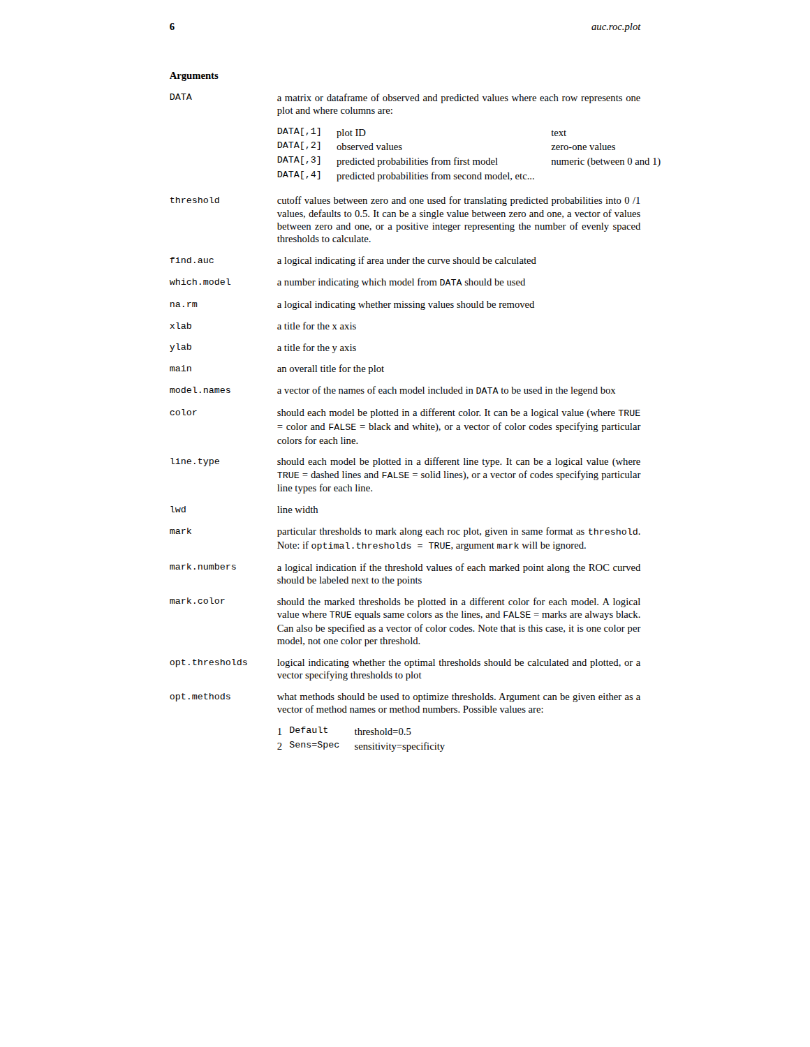6 auc.roc.plot
Arguments
DATA
a matrix or dataframe of observed and predicted values where each row represents one plot and where columns are:
| DATA[,1] | plot ID | text |
| DATA[,2] | observed values | zero-one values |
| DATA[,3] | predicted probabilities from first model | numeric (between 0 and 1) |
| DATA[,4] | predicted probabilities from second model, etc... | |
threshold
cutoff values between zero and one used for translating predicted probabilities into 0 /1 values, defaults to 0.5. It can be a single value between zero and one, a vector of values between zero and one, or a positive integer representing the number of evenly spaced thresholds to calculate.
find.auc
a logical indicating if area under the curve should be calculated
which.model
a number indicating which model from DATA should be used
na.rm
a logical indicating whether missing values should be removed
xlab
a title for the x axis
ylab
a title for the y axis
main
an overall title for the plot
model.names
a vector of the names of each model included in DATA to be used in the legend box
color
should each model be plotted in a different color. It can be a logical value (where TRUE = color and FALSE = black and white), or a vector of color codes specifying particular colors for each line.
line.type
should each model be plotted in a different line type. It can be a logical value (where TRUE = dashed lines and FALSE = solid lines), or a vector of codes specifying particular line types for each line.
lwd
line width
mark
particular thresholds to mark along each roc plot, given in same format as threshold. Note: if optimal.thresholds = TRUE, argument mark will be ignored.
mark.numbers
a logical indication if the threshold values of each marked point along the ROC curved should be labeled next to the points
mark.color
should the marked thresholds be plotted in a different color for each model. A logical value where TRUE equals same colors as the lines, and FALSE = marks are always black. Can also be specified as a vector of color codes. Note that is this case, it is one color per model, not one color per threshold.
opt.thresholds
logical indicating whether the optimal thresholds should be calculated and plotted, or a vector specifying thresholds to plot
opt.methods
what methods should be used to optimize thresholds. Argument can be given either as a vector of method names or method numbers. Possible values are:
| 1 | Default | threshold=0.5 |
| 2 | Sens=Spec | sensitivity=specificity |